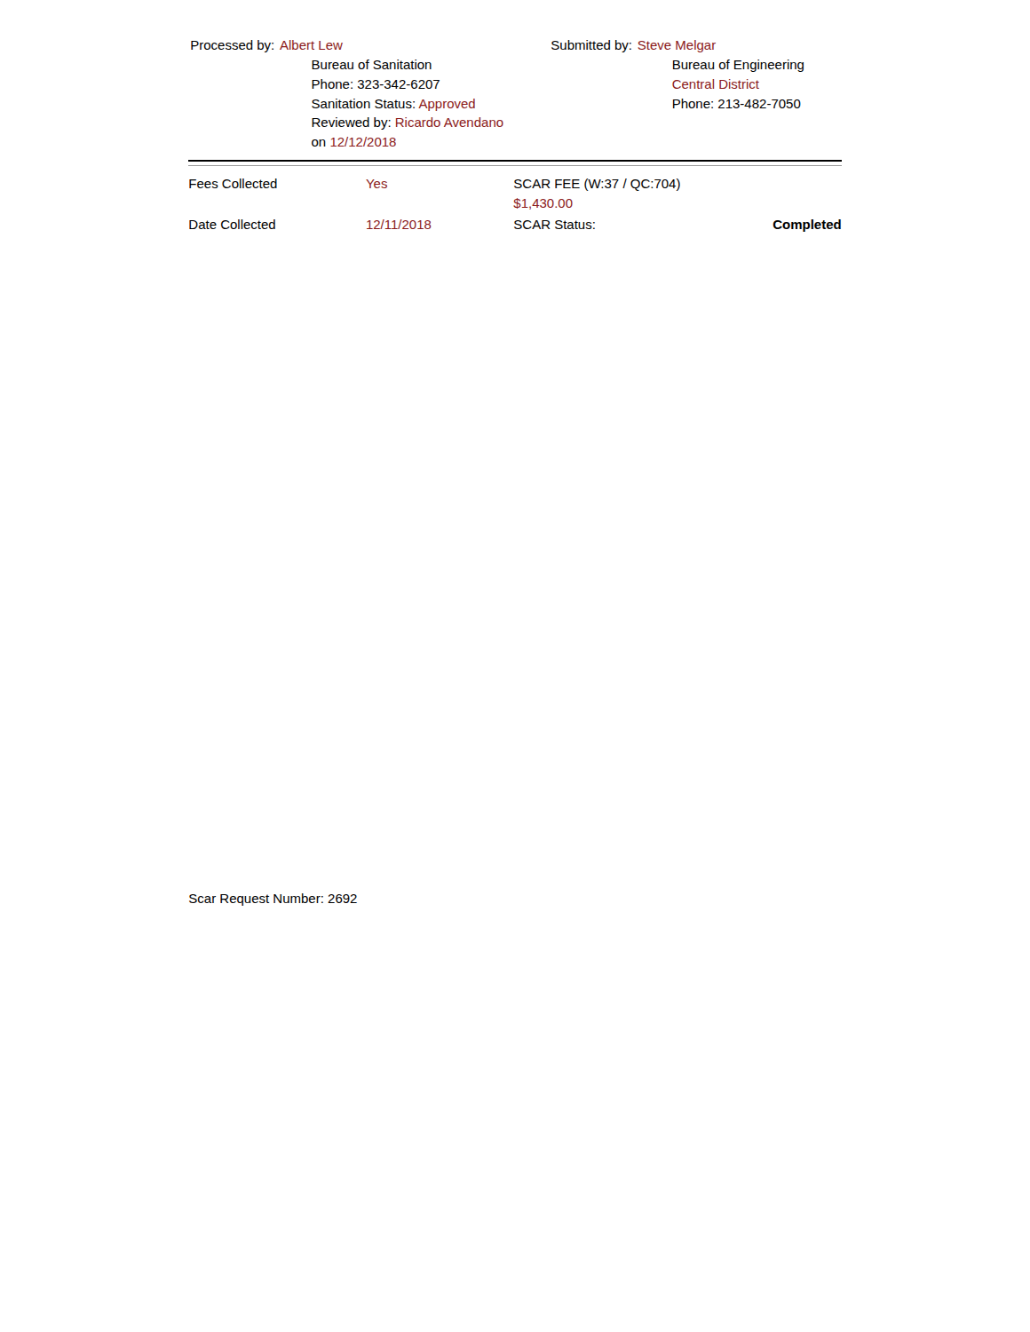Processed by:
Albert Lew
Bureau of Sanitation
Phone: 323-342-6207
Sanitation Status: Approved
Reviewed by: Ricardo Avendano
on 12/12/2018
Submitted by:
Steve Melgar
Bureau of Engineering
Central District
Phone: 213-482-7050
| Fees Collected | Yes | SCAR FEE (W:37 / QC:704) $1,430.00 | |
| Date Collected | 12/11/2018 | SCAR Status: | Completed |
Scar Request Number: 2692